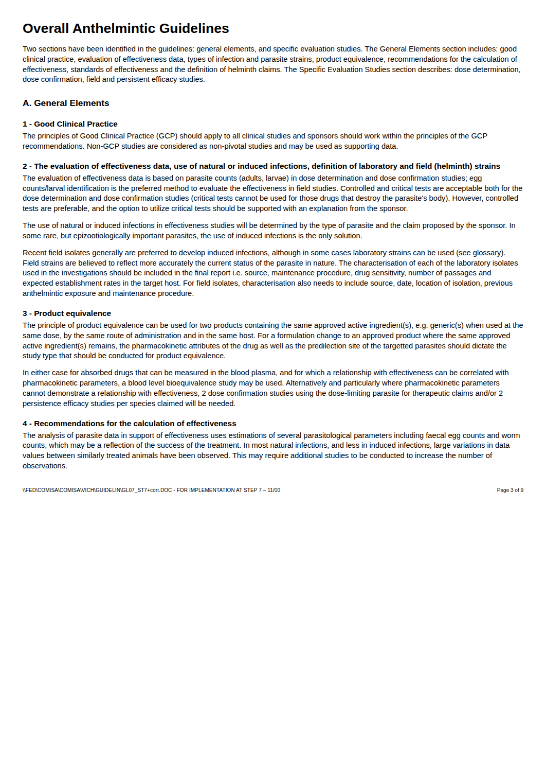Overall Anthelmintic Guidelines
Two sections have been identified in the guidelines: general elements, and specific evaluation studies. The General Elements section includes: good clinical practice, evaluation of effectiveness data, types of infection and parasite strains, product equivalence, recommendations for the calculation of effectiveness, standards of effectiveness and the definition of helminth claims. The Specific Evaluation Studies section describes: dose determination, dose confirmation, field and persistent efficacy studies.
A. General Elements
1 - Good Clinical Practice
The principles of Good Clinical Practice (GCP) should apply to all clinical studies and sponsors should work within the principles of the GCP recommendations. Non-GCP studies are considered as non-pivotal studies and may be used as supporting data.
2 - The evaluation of effectiveness data, use of natural or induced infections, definition of laboratory and field (helminth) strains
The evaluation of effectiveness data is based on parasite counts (adults, larvae) in dose determination and dose confirmation studies; egg counts/larval identification is the preferred method to evaluate the effectiveness in field studies. Controlled and critical tests are acceptable both for the dose determination and dose confirmation studies (critical tests cannot be used for those drugs that destroy the parasite's body). However, controlled tests are preferable, and the option to utilize critical tests should be supported with an explanation from the sponsor.
The use of natural or induced infections in effectiveness studies will be determined by the type of parasite and the claim proposed by the sponsor. In some rare, but epizootiologically important parasites, the use of induced infections is the only solution.
Recent field isolates generally are preferred to develop induced infections, although in some cases laboratory strains can be used (see glossary). Field strains are believed to reflect more accurately the current status of the parasite in nature. The characterisation of each of the laboratory isolates used in the investigations should be included in the final report i.e. source, maintenance procedure, drug sensitivity, number of passages and expected establishment rates in the target host. For field isolates, characterisation also needs to include source, date, location of isolation, previous anthelmintic exposure and maintenance procedure.
3 - Product equivalence
The principle of product equivalence can be used for two products containing the same approved active ingredient(s), e.g. generic(s) when used at the same dose, by the same route of administration and in the same host. For a formulation change to an approved product where the same approved active ingredient(s) remains, the pharmacokinetic attributes of the drug as well as the predilection site of the targetted parasites should dictate the study type that should be conducted for product equivalence.
In either case for absorbed drugs that can be measured in the blood plasma, and for which a relationship with effectiveness can be correlated with pharmacokinetic parameters, a blood level bioequivalence study may be used. Alternatively and particularly where pharmacokinetic parameters cannot demonstrate a relationship with effectiveness, 2 dose confirmation studies using the dose-limiting parasite for therapeutic claims and/or 2 persistence efficacy studies per species claimed will be needed.
4 - Recommendations for the calculation of effectiveness
The analysis of parasite data in support of effectiveness uses estimations of several parasitological parameters including faecal egg counts and worm counts, which may be a reflection of the success of the treatment. In most natural infections, and less in induced infections, large variations in data values between similarly treated animals have been observed. This may require additional studies to be conducted to increase the number of observations.
\\FED\COMISA\COMISA\VICH\GUIDELIN\GL07_ST7+corr.DOC - FOR IMPLEMENTATION AT STEP 7 – 11/00 Page 3 of 9